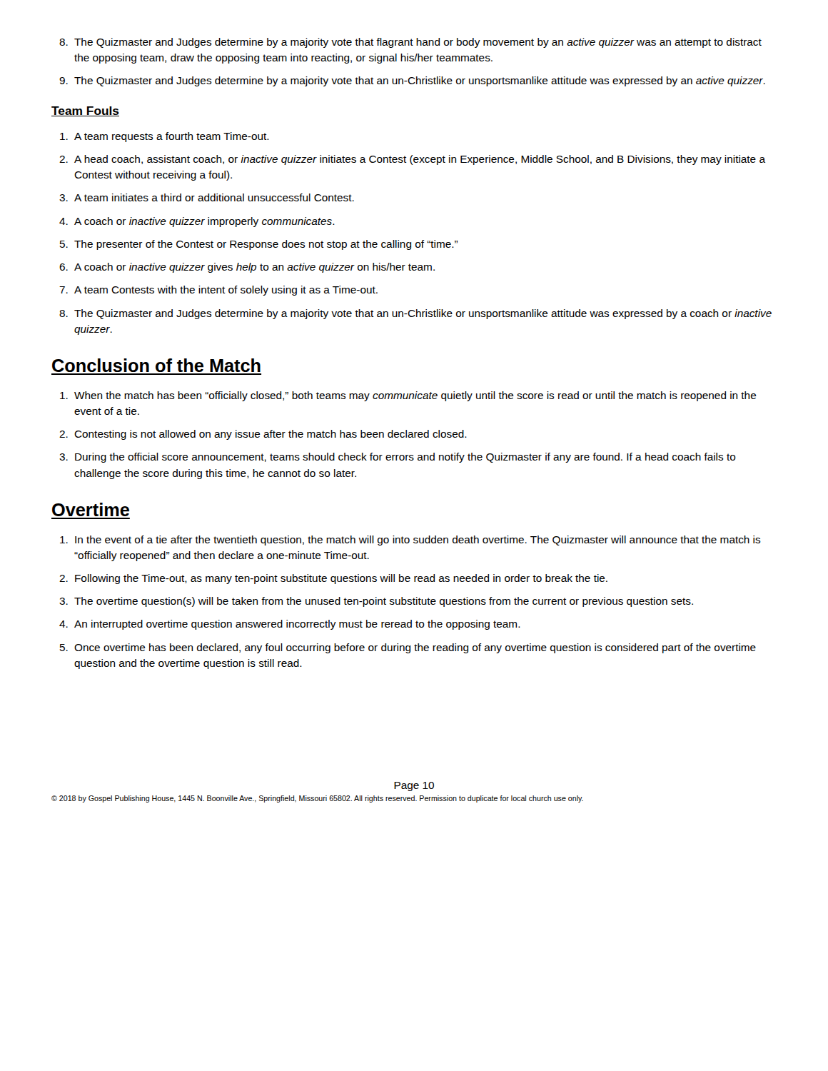The Quizmaster and Judges determine by a majority vote that flagrant hand or body movement by an active quizzer was an attempt to distract the opposing team, draw the opposing team into reacting, or signal his/her teammates.
The Quizmaster and Judges determine by a majority vote that an un-Christlike or unsportsmanlike attitude was expressed by an active quizzer.
Team Fouls
A team requests a fourth team Time-out.
A head coach, assistant coach, or inactive quizzer initiates a Contest (except in Experience, Middle School, and B Divisions, they may initiate a Contest without receiving a foul).
A team initiates a third or additional unsuccessful Contest.
A coach or inactive quizzer improperly communicates.
The presenter of the Contest or Response does not stop at the calling of “time.”
A coach or inactive quizzer gives help to an active quizzer on his/her team.
A team Contests with the intent of solely using it as a Time-out.
The Quizmaster and Judges determine by a majority vote that an un-Christlike or unsportsmanlike attitude was expressed by a coach or inactive quizzer.
Conclusion of the Match
When the match has been “officially closed,” both teams may communicate quietly until the score is read or until the match is reopened in the event of a tie.
Contesting is not allowed on any issue after the match has been declared closed.
During the official score announcement, teams should check for errors and notify the Quizmaster if any are found. If a head coach fails to challenge the score during this time, he cannot do so later.
Overtime
In the event of a tie after the twentieth question, the match will go into sudden death overtime. The Quizmaster will announce that the match is “officially reopened” and then declare a one-minute Time-out.
Following the Time-out, as many ten-point substitute questions will be read as needed in order to break the tie.
The overtime question(s) will be taken from the unused ten-point substitute questions from the current or previous question sets.
An interrupted overtime question answered incorrectly must be reread to the opposing team.
Once overtime has been declared, any foul occurring before or during the reading of any overtime question is considered part of the overtime question and the overtime question is still read.
Page 10
© 2018 by Gospel Publishing House, 1445 N. Boonville Ave., Springfield, Missouri 65802. All rights reserved. Permission to duplicate for local church use only.